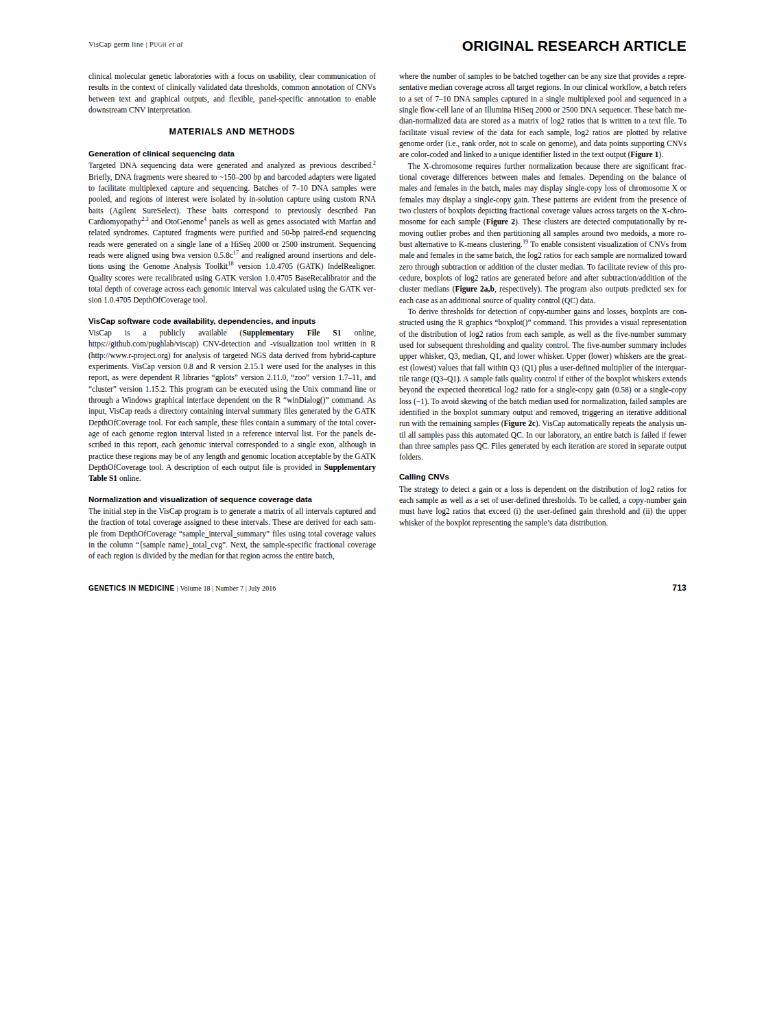VisCap germ line | Pugh et al
Original Research Article
clinical molecular genetic laboratories with a focus on usability, clear communication of results in the context of clinically validated data thresholds, common annotation of CNVs between text and graphical outputs, and flexible, panel-specific annotation to enable downstream CNV interpretation.
Materials and Methods
Generation of clinical sequencing data
Targeted DNA sequencing data were generated and analyzed as previous described.2 Briefly, DNA fragments were sheared to ~150–200 bp and barcoded adapters were ligated to facilitate multiplexed capture and sequencing. Batches of 7–10 DNA samples were pooled, and regions of interest were isolated by in-solution capture using custom RNA baits (Agilent SureSelect). These baits correspond to previously described Pan Cardiomyopathy2,3 and OtoGenome4 panels as well as genes associated with Marfan and related syndromes. Captured fragments were purified and 50-bp paired-end sequencing reads were generated on a single lane of a HiSeq 2000 or 2500 instrument. Sequencing reads were aligned using bwa version 0.5.8c17 and realigned around insertions and deletions using the Genome Analysis Toolkit18 version 1.0.4705 (GATK) IndelRealigner. Quality scores were recalibrated using GATK version 1.0.4705 BaseRecalibrator and the total depth of coverage across each genomic interval was calculated using the GATK version 1.0.4705 DepthOfCoverage tool.
VisCap software code availability, dependencies, and inputs
VisCap is a publicly available (Supplementary File S1 online, https://github.com/pughlab/viscap) CNV-detection and -visualization tool written in R (http://www.r-project.org) for analysis of targeted NGS data derived from hybrid-capture experiments. VisCap version 0.8 and R version 2.15.1 were used for the analyses in this report, as were dependent R libraries “gplots” version 2.11.0, “zoo” version 1.7–11, and “cluster” version 1.15.2. This program can be executed using the Unix command line or through a Windows graphical interface dependent on the R “winDialog()” command. As input, VisCap reads a directory containing interval summary files generated by the GATK DepthOfCoverage tool. For each sample, these files contain a summary of the total coverage of each genome region interval listed in a reference interval list. For the panels described in this report, each genomic interval corresponded to a single exon, although in practice these regions may be of any length and genomic location acceptable by the GATK DepthOfCoverage tool. A description of each output file is provided in Supplementary Table S1 online.
Normalization and visualization of sequence coverage data
The initial step in the VisCap program is to generate a matrix of all intervals captured and the fraction of total coverage assigned to these intervals. These are derived for each sample from DepthOfCoverage “sample_interval_summary” files using total coverage values in the column “{sample name}_total_cvg”. Next, the sample-specific fractional coverage of each region is divided by the median for that region across the entire batch,
where the number of samples to be batched together can be any size that provides a representative median coverage across all target regions. In our clinical workflow, a batch refers to a set of 7–10 DNA samples captured in a single multiplexed pool and sequenced in a single flow-cell lane of an Illumina HiSeq 2000 or 2500 DNA sequencer. These batch median-normalized data are stored as a matrix of log2 ratios that is written to a text file. To facilitate visual review of the data for each sample, log2 ratios are plotted by relative genome order (i.e., rank order, not to scale on genome), and data points supporting CNVs are color-coded and linked to a unique identifier listed in the text output (Figure 1).
The X-chromosome requires further normalization because there are significant fractional coverage differences between males and females. Depending on the balance of males and females in the batch, males may display single-copy loss of chromosome X or females may display a single-copy gain. These patterns are evident from the presence of two clusters of boxplots depicting fractional coverage values across targets on the X-chromosome for each sample (Figure 2). These clusters are detected computationally by removing outlier probes and then partitioning all samples around two medoids, a more robust alternative to K-means clustering.19 To enable consistent visualization of CNVs from male and females in the same batch, the log2 ratios for each sample are normalized toward zero through subtraction or addition of the cluster median. To facilitate review of this procedure, boxplots of log2 ratios are generated before and after subtraction/addition of the cluster medians (Figure 2a,b, respectively). The program also outputs predicted sex for each case as an additional source of quality control (QC) data.
To derive thresholds for detection of copy-number gains and losses, boxplots are constructed using the R graphics “boxplot()” command. This provides a visual representation of the distribution of log2 ratios from each sample, as well as the five-number summary used for subsequent thresholding and quality control. The five-number summary includes upper whisker, Q3, median, Q1, and lower whisker. Upper (lower) whiskers are the greatest (lowest) values that fall within Q3 (Q1) plus a user-defined multiplier of the interquartile range (Q3–Q1). A sample fails quality control if either of the boxplot whiskers extends beyond the expected theoretical log2 ratio for a single-copy gain (0.58) or a single-copy loss (−1). To avoid skewing of the batch median used for normalization, failed samples are identified in the boxplot summary output and removed, triggering an iterative additional run with the remaining samples (Figure 2c). VisCap automatically repeats the analysis until all samples pass this automated QC. In our laboratory, an entire batch is failed if fewer than three samples pass QC. Files generated by each iteration are stored in separate output folders.
Calling CNVs
The strategy to detect a gain or a loss is dependent on the distribution of log2 ratios for each sample as well as a set of user-defined thresholds. To be called, a copy-number gain must have log2 ratios that exceed (i) the user-defined gain threshold and (ii) the upper whisker of the boxplot representing the sample’s data distribution.
Genetics in Medicine | Volume 18 | Number 7 | July 2016
713